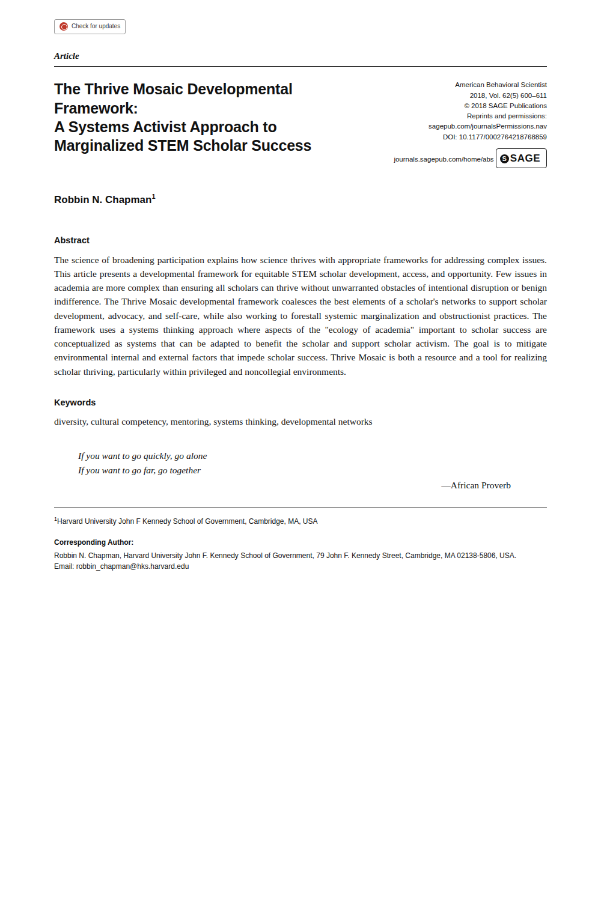Check for updates
Article
The Thrive Mosaic Developmental Framework:
A Systems Activist Approach to Marginalized STEM Scholar Success
American Behavioral Scientist
2018, Vol. 62(5) 600–611
© 2018 SAGE Publications
Reprints and permissions:
sagepub.com/journalsPermissions.nav
DOI: 10.1177/0002764218768859
journals.sagepub.com/home/abs
SSAGE
Robbin N. Chapman1
Abstract
The science of broadening participation explains how science thrives with appropriate frameworks for addressing complex issues. This article presents a developmental framework for equitable STEM scholar development, access, and opportunity. Few issues in academia are more complex than ensuring all scholars can thrive without unwarranted obstacles of intentional disruption or benign indifference. The Thrive Mosaic developmental framework coalesces the best elements of a scholar's networks to support scholar development, advocacy, and self-care, while also working to forestall systemic marginalization and obstructionist practices. The framework uses a systems thinking approach where aspects of the "ecology of academia" important to scholar success are conceptualized as systems that can be adapted to benefit the scholar and support scholar activism. The goal is to mitigate environmental internal and external factors that impede scholar success. Thrive Mosaic is both a resource and a tool for realizing scholar thriving, particularly within privileged and noncollegial environments.
Keywords
diversity, cultural competency, mentoring, systems thinking, developmental networks
If you want to go quickly, go alone
If you want to go far, go together —African Proverb
1Harvard University John F Kennedy School of Government, Cambridge, MA, USA
Corresponding Author:
Robbin N. Chapman, Harvard University John F. Kennedy School of Government, 79 John F. Kennedy Street, Cambridge, MA 02138-5806, USA.
Email: robbin_chapman@hks.harvard.edu